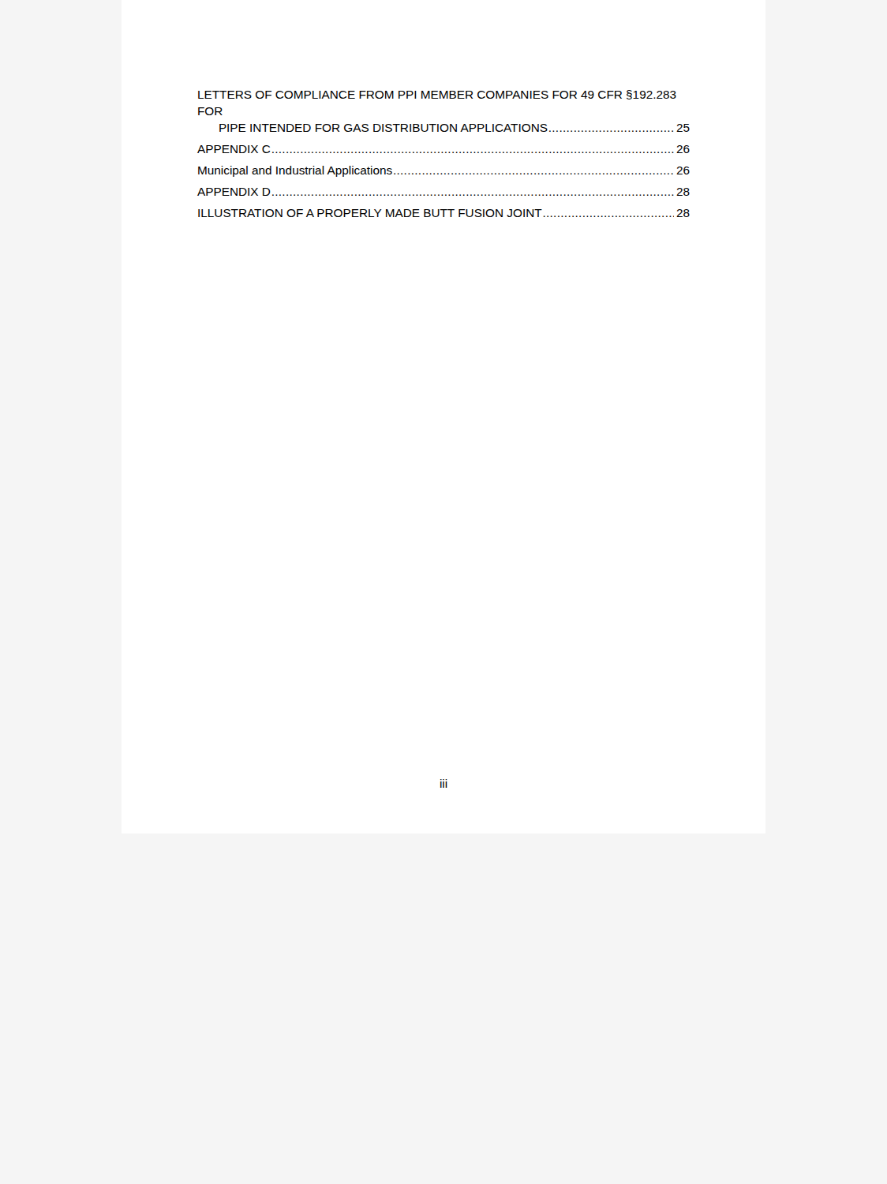LETTERS OF COMPLIANCE FROM PPI MEMBER COMPANIES FOR 49 CFR §192.283 FOR PIPE INTENDED FOR GAS DISTRIBUTION APPLICATIONS 25
APPENDIX C 26
Municipal and Industrial Applications 26
APPENDIX D 28
ILLUSTRATION OF A PROPERLY MADE BUTT FUSION JOINT 28
iii